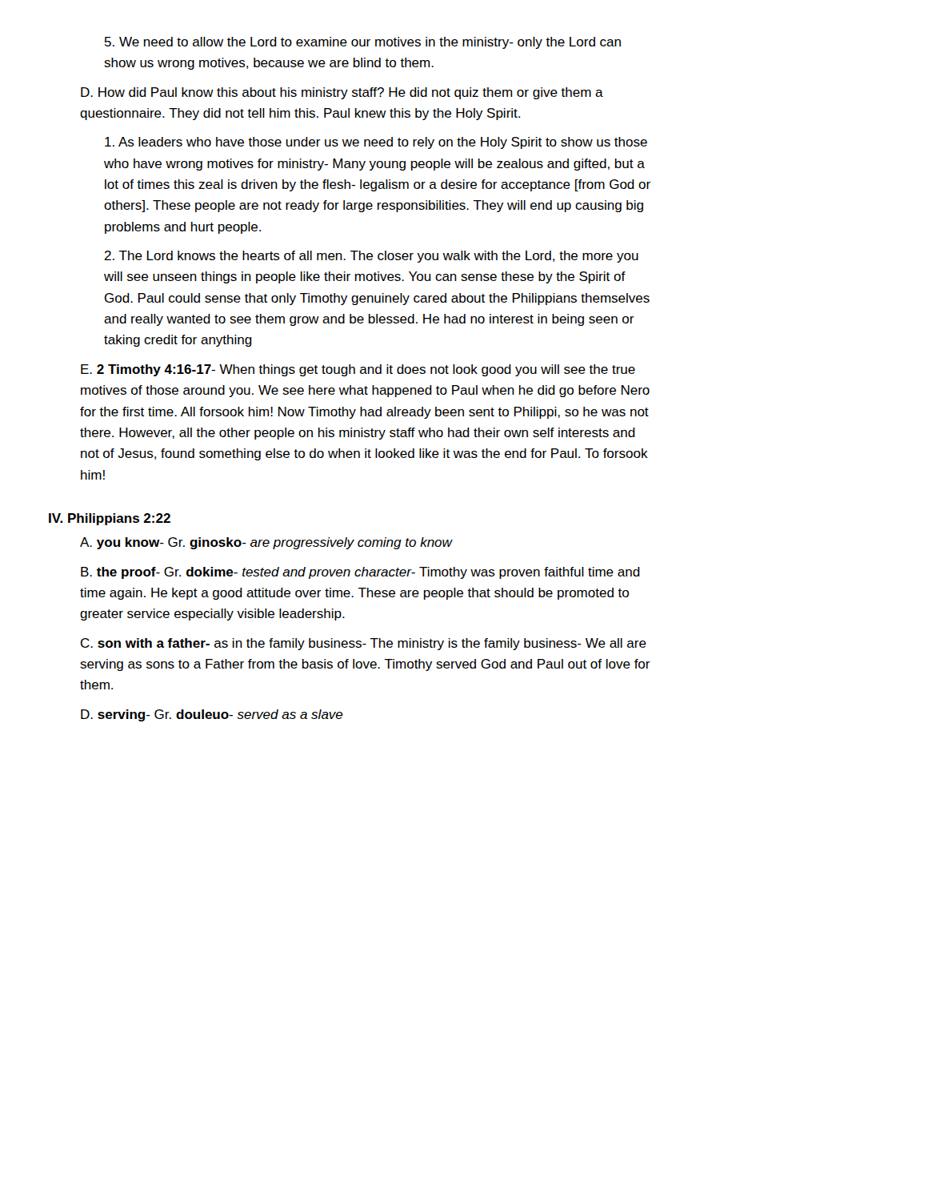5. We need to allow the Lord to examine our motives in the ministry- only the Lord can show us wrong motives, because we are blind to them.
D. How did Paul know this about his ministry staff? He did not quiz them or give them a questionnaire. They did not tell him this. Paul knew this by the Holy Spirit.
1. As leaders who have those under us we need to rely on the Holy Spirit to show us those who have wrong motives for ministry- Many young people will be zealous and gifted, but a lot of times this zeal is driven by the flesh- legalism or a desire for acceptance [from God or others]. These people are not ready for large responsibilities. They will end up causing big problems and hurt people.
2. The Lord knows the hearts of all men. The closer you walk with the Lord, the more you will see unseen things in people like their motives. You can sense these by the Spirit of God. Paul could sense that only Timothy genuinely cared about the Philippians themselves and really wanted to see them grow and be blessed. He had no interest in being seen or taking credit for anything
E. 2 Timothy 4:16-17- When things get tough and it does not look good you will see the true motives of those around you. We see here what happened to Paul when he did go before Nero for the first time. All forsook him! Now Timothy had already been sent to Philippi, so he was not there. However, all the other people on his ministry staff who had their own self interests and not of Jesus, found something else to do when it looked like it was the end for Paul. To forsook him!
IV. Philippians 2:22
A. you know- Gr. ginosko- are progressively coming to know
B. the proof- Gr. dokime- tested and proven character- Timothy was proven faithful time and time again. He kept a good attitude over time. These are people that should be promoted to greater service especially visible leadership.
C. son with a father- as in the family business- The ministry is the family business- We all are serving as sons to a Father from the basis of love. Timothy served God and Paul out of love for them.
D. serving- Gr. douleuo- served as a slave